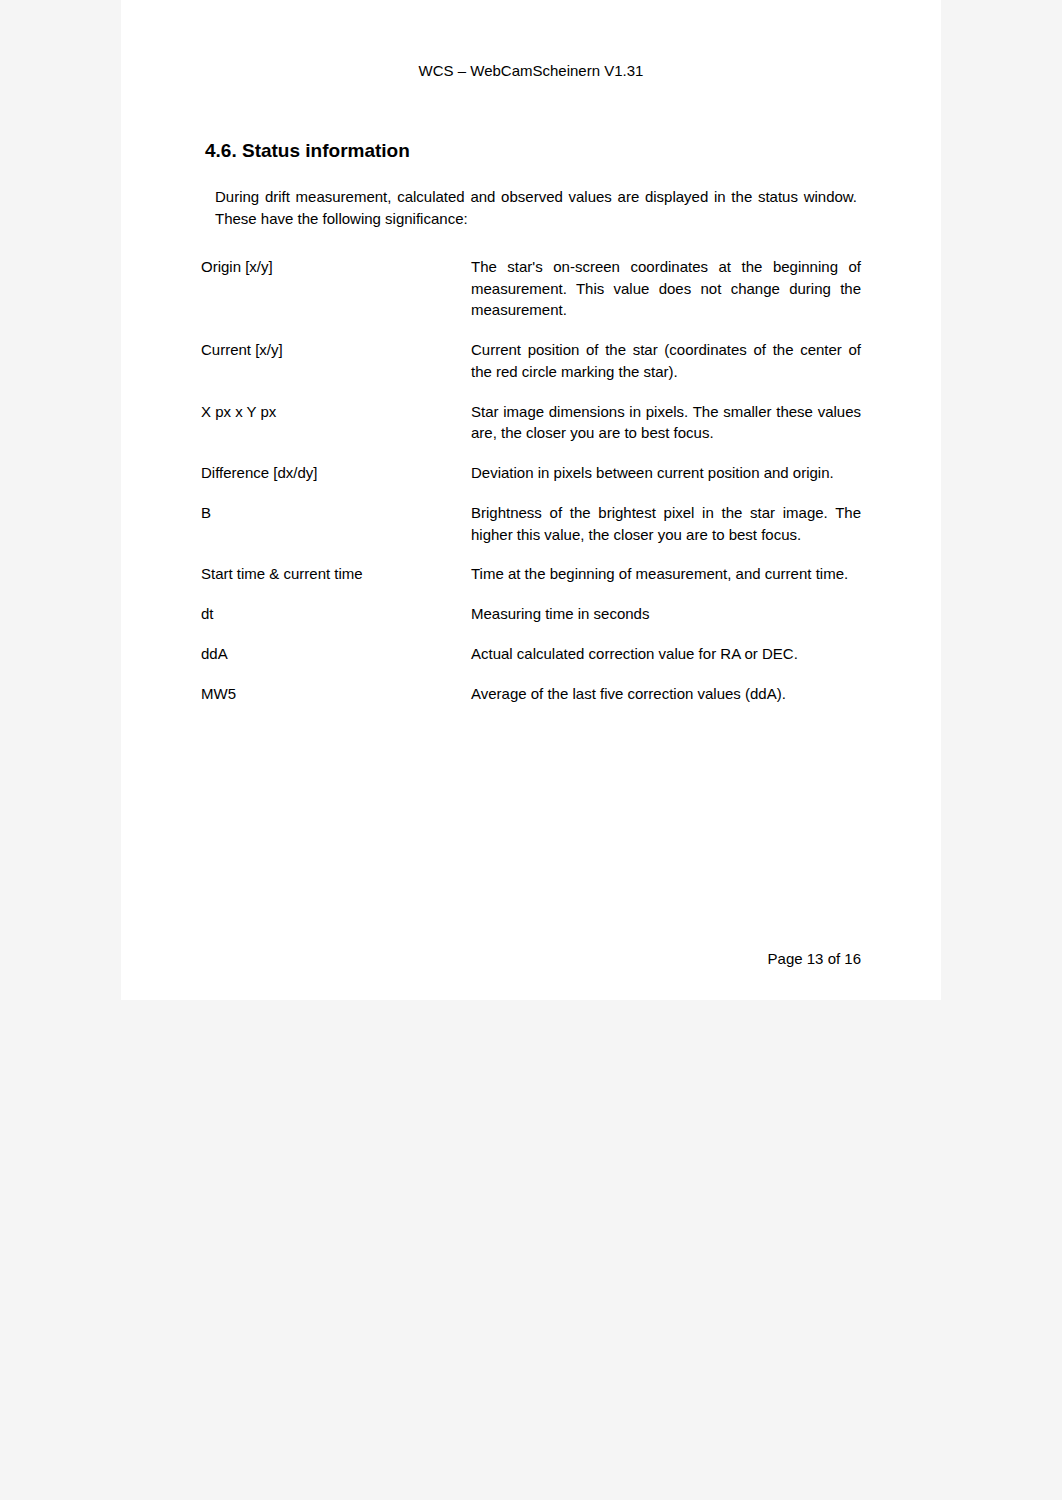WCS – WebCamScheinern V1.31
4.6. Status information
During drift measurement, calculated and observed values are displayed in the status window. These have the following significance:
Origin [x/y]
The star's on-screen coordinates at the beginning of measurement. This value does not change during the measurement.
Current [x/y]
Current position of the star (coordinates of the center of the red circle marking the star).
X px x Y px
Star image dimensions in pixels. The smaller these values are, the closer you are to best focus.
Difference [dx/dy]
Deviation in pixels between current position and origin.
B
Brightness of the brightest pixel in the star image. The higher this value, the closer you are to best focus.
Start time & current time
Time at the beginning of measurement, and current time.
dt
Measuring time in seconds
ddA
Actual calculated correction value for RA or DEC.
MW5
Average of the last five correction values (ddA).
Page 13 of 16